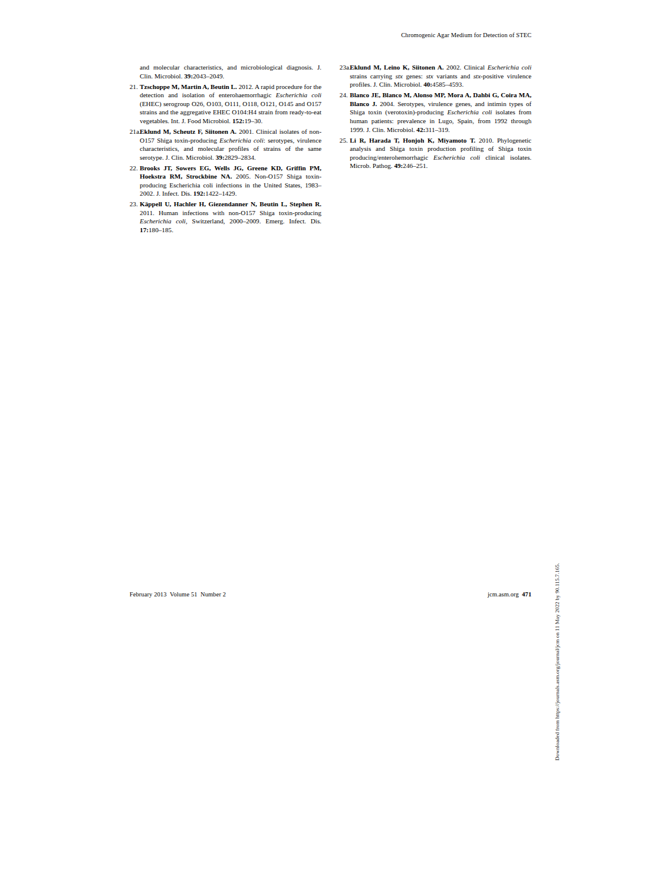Chromogenic Agar Medium for Detection of STEC
and molecular characteristics, and microbiological diagnosis. J. Clin. Microbiol. 39: 2043–2049.
21. Tzschoppe M, Martin A, Beutin L. 2012. A rapid procedure for the detection and isolation of enterohaemorrhagic Escherichia coli (EHEC) serogroup O26, O103, O111, O118, O121, O145 and O157 strains and the aggregative EHEC O104:H4 strain from ready-to-eat vegetables. Int. J. Food Microbiol. 152: 19–30.
21a. Eklund M, Scheutz F, Siitonen A. 2001. Clinical isolates of non-O157 Shiga toxin-producing Escherichia coli: serotypes, virulence characteristics, and molecular profiles of strains of the same serotype. J. Clin. Microbiol. 39: 2829–2834.
22. Brooks JT, Sowers EG, Wells JG, Greene KD, Griffin PM, Hoekstra RM, Strockbine NA. 2005. Non-O157 Shiga toxin-producing Escherichia coli infections in the United States, 1983–2002. J. Infect. Dis. 192: 1422–1429.
23. Käppell U, Hachler H, Giezendanner N, Beutin L, Stephen R. 2011. Human infections with non-O157 Shiga toxin-producing Escherichia coli, Switzerland, 2000–2009. Emerg. Infect. Dis. 17: 180–185.
23a. Eklund M, Leino K, Siitonen A. 2002. Clinical Escherichia coli strains carrying stx genes: stx variants and stx-positive virulence profiles. J. Clin. Microbiol. 40: 4585–4593.
24. Blanco JE, Blanco M, Alonso MP, Mora A, Dahbi G, Coira MA, Blanco J. 2004. Serotypes, virulence genes, and intimin types of Shiga toxin (verotoxin)-producing Escherichia coli isolates from human patients: prevalence in Lugo, Spain, from 1992 through 1999. J. Clin. Microbiol. 42: 311–319.
25. Li R, Harada T, Honjoh K, Miyamoto T. 2010. Phylogenetic analysis and Shiga toxin production profiling of Shiga toxin producing/enterohemorrhagic Escherichia coli clinical isolates. Microb. Pathog. 49: 246–251.
Downloaded from https://journals.asm.org/journal/jcm on 11 May 2022 by 90.115.7.165.
February 2013 Volume 51 Number 2
jcm.asm.org 471